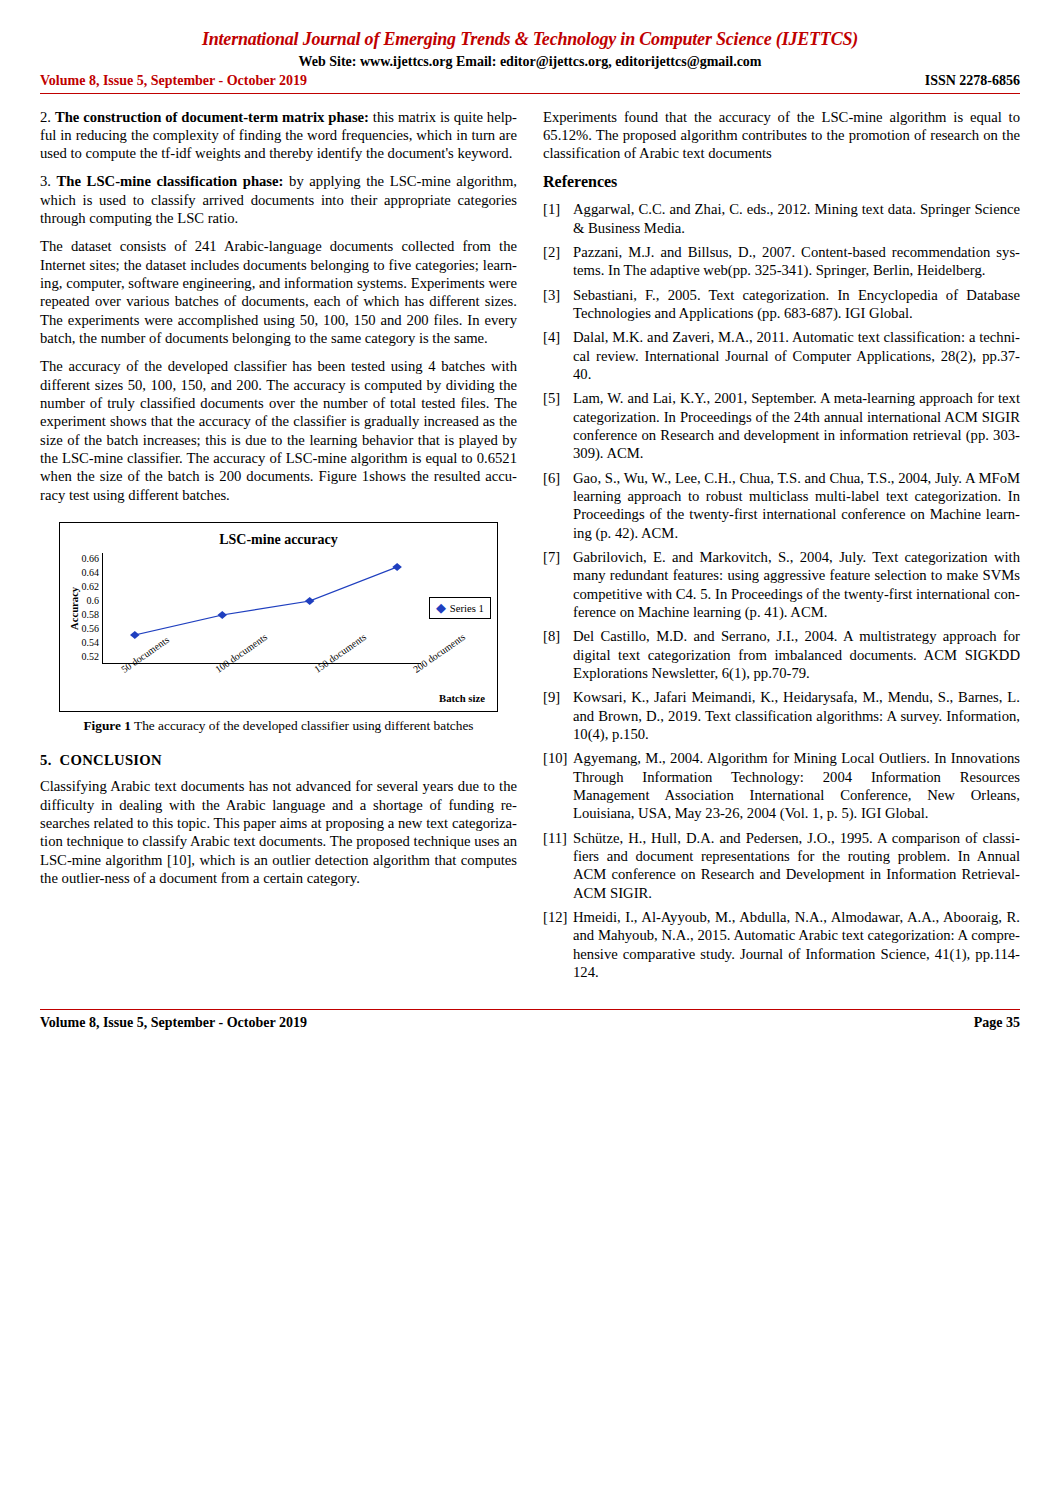International Journal of Emerging Trends & Technology in Computer Science (IJETTCS)
Web Site: www.ijettcs.org Email: editor@ijettcs.org, editorijettcs@gmail.com
Volume 8, Issue 5, September - October 2019 ISSN 2278-6856
2. The construction of document-term matrix phase: this matrix is quite helpful in reducing the complexity of finding the word frequencies, which in turn are used to compute the tf-idf weights and thereby identify the document's keyword.
3. The LSC-mine classification phase: by applying the LSC-mine algorithm, which is used to classify arrived documents into their appropriate categories through computing the LSC ratio.
The dataset consists of 241 Arabic-language documents collected from the Internet sites; the dataset includes documents belonging to five categories; learning, computer, software engineering, and information systems. Experiments were repeated over various batches of documents, each of which has different sizes. The experiments were accomplished using 50, 100, 150 and 200 files. In every batch, the number of documents belonging to the same category is the same.
The accuracy of the developed classifier has been tested using 4 batches with different sizes 50, 100, 150, and 200. The accuracy is computed by dividing the number of truly classified documents over the number of total tested files. The experiment shows that the accuracy of the classifier is gradually increased as the size of the batch increases; this is due to the learning behavior that is played by the LSC-mine classifier. The accuracy of LSC-mine algorithm is equal to 0.6521 when the size of the batch is 200 documents. Figure 1shows the resulted accuracy test using different batches.
LSC-mine accuracy
Accuracy
0.66 0.64 0.62 0.6 0.58 0.56 0.54 0.52
◆Series 1
50 documents 100 documents 150 documents 200 documents
Batch size
Figure 1 The accuracy of the developed classifier using different batches
5. Conclusion
Classifying Arabic text documents has not advanced for several years due to the difficulty in dealing with the Arabic language and a shortage of funding researches related to this topic. This paper aims at proposing a new text categorization technique to classify Arabic text documents. The proposed technique uses an LSC-mine algorithm [10], which is an outlier detection algorithm that computes the outlier-ness of a document from a certain category.
Experiments found that the accuracy of the LSC-mine algorithm is equal to 65.12%. The proposed algorithm contributes to the promotion of research on the classification of Arabic text documents
References
Aggarwal, C.C. and Zhai, C. eds., 2012. Mining text data. Springer Science & Business Media.
Pazzani, M.J. and Billsus, D., 2007. Content-based recommendation systems. In The adaptive web(pp. 325-341). Springer, Berlin, Heidelberg.
Sebastiani, F., 2005. Text categorization. In Encyclopedia of Database Technologies and Applications (pp. 683-687). IGI Global.
Dalal, M.K. and Zaveri, M.A., 2011. Automatic text classification: a technical review. International Journal of Computer Applications, 28(2), pp.37-40.
Lam, W. and Lai, K.Y., 2001, September. A meta-learning approach for text categorization. In Proceedings of the 24th annual international ACM SIGIR conference on Research and development in information retrieval (pp. 303-309). ACM.
Gao, S., Wu, W., Lee, C.H., Chua, T.S. and Chua, T.S., 2004, July. A MFoM learning approach to robust multiclass multi-label text categorization. In Proceedings of the twenty-first international conference on Machine learning (p. 42). ACM.
Gabrilovich, E. and Markovitch, S., 2004, July. Text categorization with many redundant features: using aggressive feature selection to make SVMs competitive with C4. 5. In Proceedings of the twenty-first international conference on Machine learning (p. 41). ACM.
Del Castillo, M.D. and Serrano, J.I., 2004. A multistrategy approach for digital text categorization from imbalanced documents. ACM SIGKDD Explorations Newsletter, 6(1), pp.70-79.
Kowsari, K., Jafari Meimandi, K., Heidarysafa, M., Mendu, S., Barnes, L. and Brown, D., 2019. Text classification algorithms: A survey. Information, 10(4), p.150.
Agyemang, M., 2004. Algorithm for Mining Local Outliers. In Innovations Through Information Technology: 2004 Information Resources Management Association International Conference, New Orleans, Louisiana, USA, May 23-26, 2004 (Vol. 1, p. 5). IGI Global.
Schütze, H., Hull, D.A. and Pedersen, J.O., 1995. A comparison of classifiers and document representations for the routing problem. In Annual ACM conference on Research and Development in Information Retrieval-ACM SIGIR.
Hmeidi, I., Al-Ayyoub, M., Abdulla, N.A., Almodawar, A.A., Abooraig, R. and Mahyoub, N.A., 2015. Automatic Arabic text categorization: A comprehensive comparative study. Journal of Information Science, 41(1), pp.114-124.
Volume 8, Issue 5, September - October 2019 Page 35